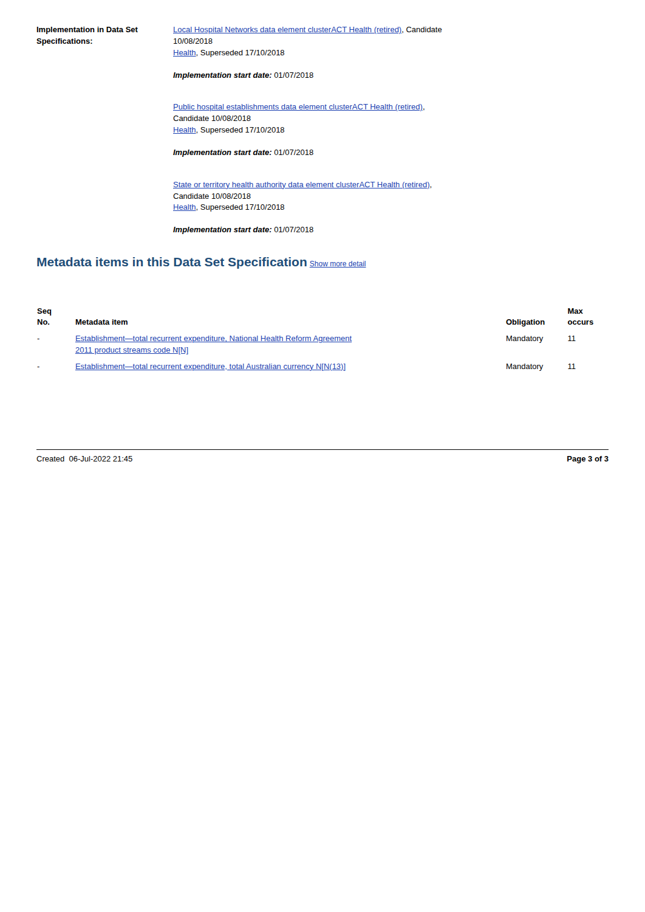Implementation in Data Set
Specifications:
Local Hospital Networks data element cluster ACT Health (retired), Candidate
10/08/2018
Health, Superseded 17/10/2018
Implementation start date: 01/07/2018
Public hospital establishments data element cluster ACT Health (retired),
Candidate 10/08/2018
Health, Superseded 17/10/2018
Implementation start date: 01/07/2018
State or territory health authority data element cluster ACT Health (retired),
Candidate 10/08/2018
Health, Superseded 17/10/2018
Implementation start date: 01/07/2018
Metadata items in this Data Set Specification
Show more detail
| Seq No. | Metadata item | Obligation | Max occurs |
| --- | --- | --- | --- |
| - | Establishment—total recurrent expenditure, National Health Reform Agreement 2011 product streams code N[N] | Mandatory | 11 |
| - | Establishment—total recurrent expenditure, total Australian currency N[N(13)] | Mandatory | 11 |
Created 06-Jul-2022 21:45
Page 3 of 3